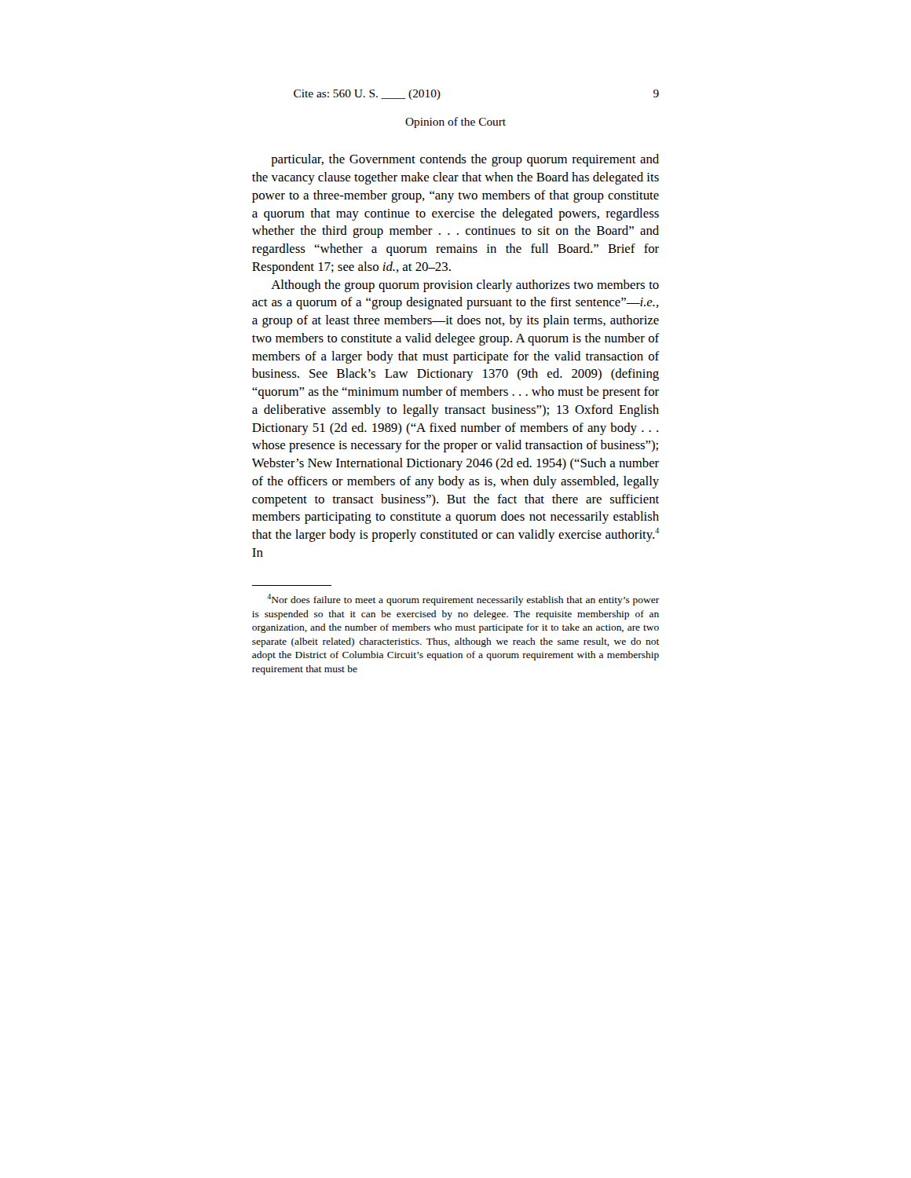Cite as: 560 U. S. ____ (2010) 9
Opinion of the Court
particular, the Government contends the group quorum requirement and the vacancy clause together make clear that when the Board has delegated its power to a three-member group, “any two members of that group constitute a quorum that may continue to exercise the delegated powers, regardless whether the third group member . . . continues to sit on the Board” and regardless “whether a quorum remains in the full Board.” Brief for Respondent 17; see also id., at 20–23.
Although the group quorum provision clearly authorizes two members to act as a quorum of a “group designated pursuant to the first sentence”—i.e., a group of at least three members—it does not, by its plain terms, authorize two members to constitute a valid delegee group. A quorum is the number of members of a larger body that must participate for the valid transaction of business. See Black’s Law Dictionary 1370 (9th ed. 2009) (defining “quorum” as the “minimum number of members . . . who must be present for a deliberative assembly to legally transact business”); 13 Oxford English Dictionary 51 (2d ed. 1989) (“A fixed number of members of any body . . . whose presence is necessary for the proper or valid transaction of business”); Webster’s New International Dictionary 2046 (2d ed. 1954) (“Such a number of the officers or members of any body as is, when duly assembled, legally competent to transact business”). But the fact that there are sufficient members participating to constitute a quorum does not necessarily establish that the larger body is properly constituted or can validly exercise authority.4 In
4 Nor does failure to meet a quorum requirement necessarily establish that an entity’s power is suspended so that it can be exercised by no delegee. The requisite membership of an organization, and the number of members who must participate for it to take an action, are two separate (albeit related) characteristics. Thus, although we reach the same result, we do not adopt the District of Columbia Circuit’s equation of a quorum requirement with a membership requirement that must be